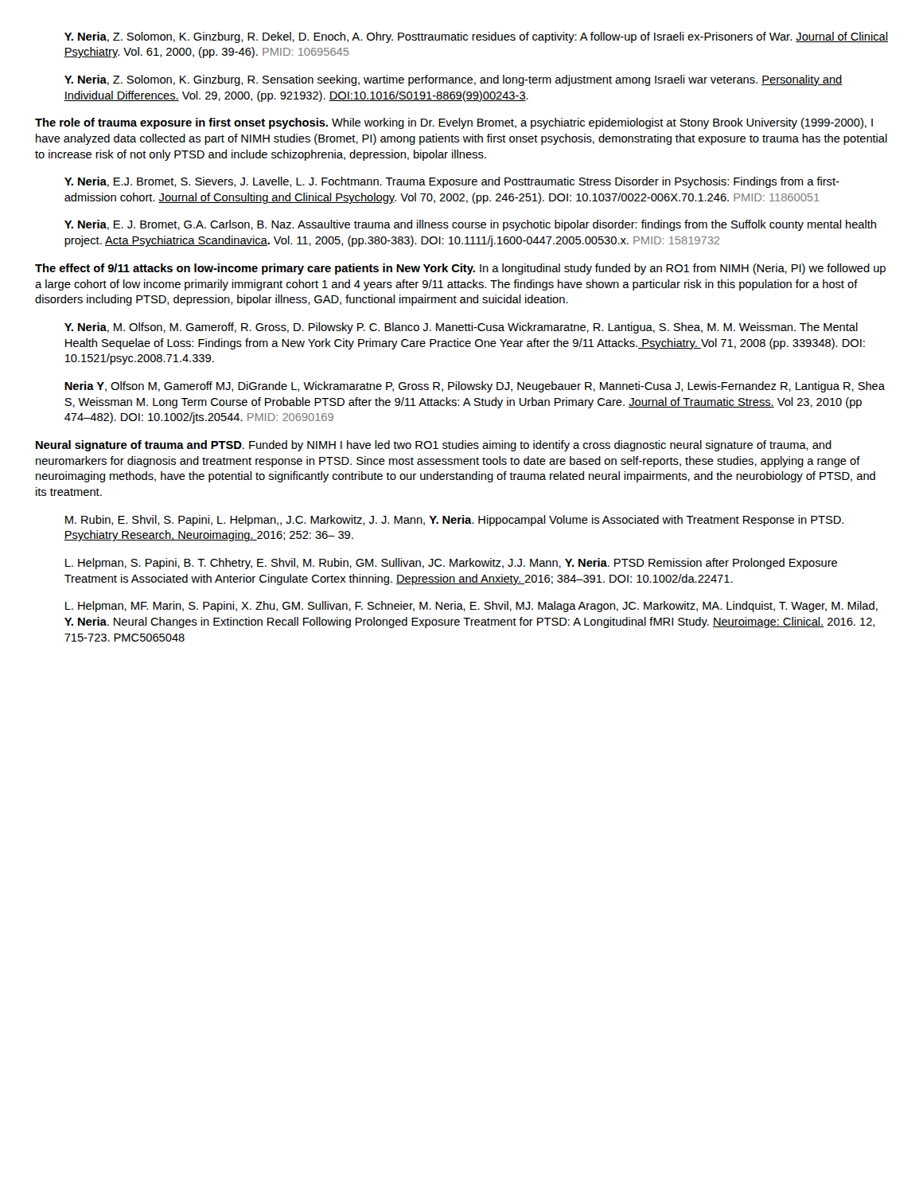Y. Neria, Z. Solomon, K. Ginzburg, R. Dekel, D. Enoch, A. Ohry. Posttraumatic residues of captivity: A follow-up of Israeli ex-Prisoners of War. Journal of Clinical Psychiatry. Vol. 61, 2000, (pp. 39-46). PMID: 10695645
Y. Neria, Z. Solomon, K. Ginzburg, R. Sensation seeking, wartime performance, and long-term adjustment among Israeli war veterans. Personality and Individual Differences. Vol. 29, 2000, (pp. 921932). DOI:10.1016/S0191-8869(99)00243-3.
The role of trauma exposure in first onset psychosis. While working in Dr. Evelyn Bromet, a psychiatric epidemiologist at Stony Brook University (1999-2000), I have analyzed data collected as part of NIMH studies (Bromet, PI) among patients with first onset psychosis, demonstrating that exposure to trauma has the potential to increase risk of not only PTSD and include schizophrenia, depression, bipolar illness.
Y. Neria, E.J. Bromet, S. Sievers, J. Lavelle, L. J. Fochtmann. Trauma Exposure and Posttraumatic Stress Disorder in Psychosis: Findings from a first-admission cohort. Journal of Consulting and Clinical Psychology. Vol 70, 2002, (pp. 246-251). DOI: 10.1037/0022-006X.70.1.246. PMID: 11860051
Y. Neria, E. J. Bromet, G.A. Carlson, B. Naz. Assaultive trauma and illness course in psychotic bipolar disorder: findings from the Suffolk county mental health project. Acta Psychiatrica Scandinavica. Vol. 11, 2005, (pp.380-383). DOI: 10.1111/j.1600-0447.2005.00530.x. PMID: 15819732
The effect of 9/11 attacks on low-income primary care patients in New York City. In a longitudinal study funded by an RO1 from NIMH (Neria, PI) we followed up a large cohort of low income primarily immigrant cohort 1 and 4 years after 9/11 attacks. The findings have shown a particular risk in this population for a host of disorders including PTSD, depression, bipolar illness, GAD, functional impairment and suicidal ideation.
Y. Neria, M. Olfson, M. Gameroff, R. Gross, D. Pilowsky P. C. Blanco J. Manetti-Cusa Wickramaratne, R. Lantigua, S. Shea, M. M. Weissman. The Mental Health Sequelae of Loss: Findings from a New York City Primary Care Practice One Year after the 9/11 Attacks. Psychiatry. Vol 71, 2008 (pp. 339348). DOI: 10.1521/psyc.2008.71.4.339.
Neria Y, Olfson M, Gameroff MJ, DiGrande L, Wickramaratne P, Gross R, Pilowsky DJ, Neugebauer R, Manneti-Cusa J, Lewis-Fernandez R, Lantigua R, Shea S, Weissman M. Long Term Course of Probable PTSD after the 9/11 Attacks: A Study in Urban Primary Care. Journal of Traumatic Stress. Vol 23, 2010 (pp 474–482). DOI: 10.1002/jts.20544. PMID: 20690169
Neural signature of trauma and PTSD. Funded by NIMH I have led two RO1 studies aiming to identify a cross diagnostic neural signature of trauma, and neuromarkers for diagnosis and treatment response in PTSD. Since most assessment tools to date are based on self-reports, these studies, applying a range of neuroimaging methods, have the potential to significantly contribute to our understanding of trauma related neural impairments, and the neurobiology of PTSD, and its treatment.
M. Rubin, E. Shvil, S. Papini, L. Helpman,, J.C. Markowitz, J. J. Mann, Y. Neria. Hippocampal Volume is Associated with Treatment Response in PTSD. Psychiatry Research, Neuroimaging. 2016; 252: 36– 39.
L. Helpman, S. Papini, B. T. Chhetry, E. Shvil, M. Rubin, GM. Sullivan, JC. Markowitz, J.J. Mann, Y. Neria. PTSD Remission after Prolonged Exposure Treatment is Associated with Anterior Cingulate Cortex thinning. Depression and Anxiety. 2016; 384–391. DOI: 10.1002/da.22471.
L. Helpman, MF. Marin, S. Papini, X. Zhu, GM. Sullivan, F. Schneier, M. Neria, E. Shvil, MJ. Malaga Aragon, JC. Markowitz, MA. Lindquist, T. Wager, M. Milad, Y. Neria. Neural Changes in Extinction Recall Following Prolonged Exposure Treatment for PTSD: A Longitudinal fMRI Study. Neuroimage: Clinical. 2016. 12, 715-723. PMC5065048